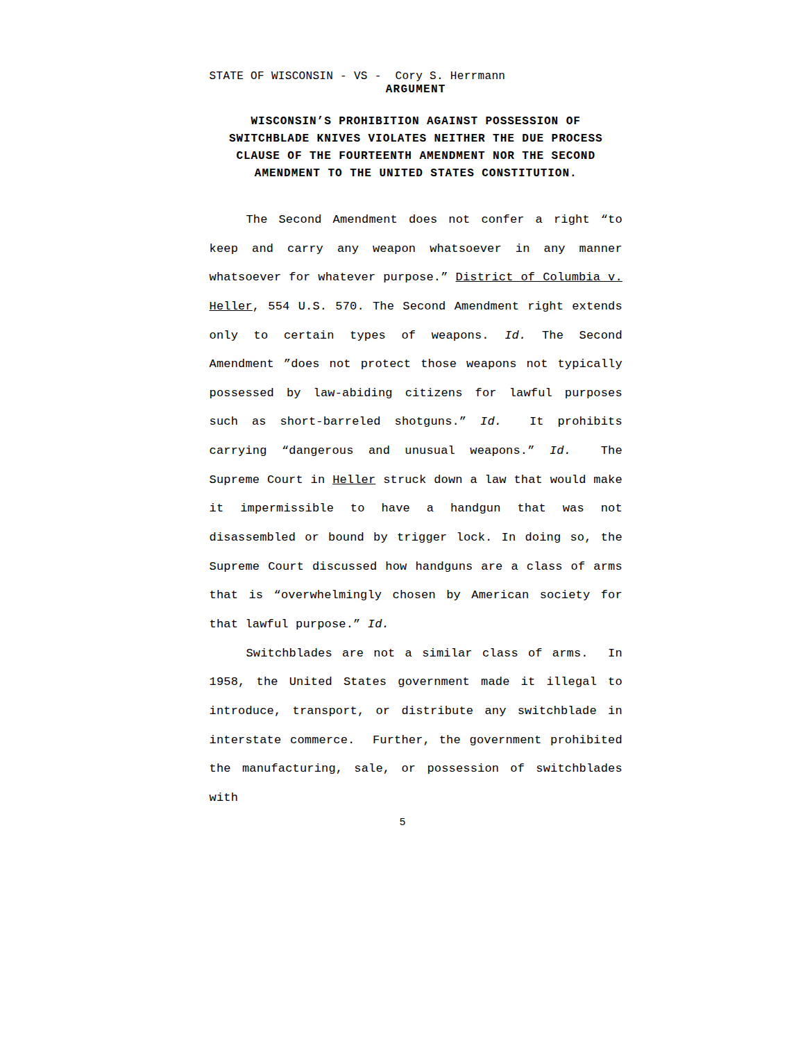STATE OF WISCONSIN - VS - Cory S. Herrmann
ARGUMENT
WISCONSIN’S PROHIBITION AGAINST POSSESSION OF SWITCHBLADE KNIVES VIOLATES NEITHER THE DUE PROCESS CLAUSE OF THE FOURTEENTH AMENDMENT NOR THE SECOND AMENDMENT TO THE UNITED STATES CONSTITUTION.
The Second Amendment does not confer a right “to keep and carry any weapon whatsoever in any manner whatsoever for whatever purpose.” District of Columbia v. Heller, 554 U.S. 570. The Second Amendment right extends only to certain types of weapons. Id. The Second Amendment ”does not protect those weapons not typically possessed by law-abiding citizens for lawful purposes such as short-barreled shotguns.” Id. It prohibits carrying “dangerous and unusual weapons.” Id. The Supreme Court in Heller struck down a law that would make it impermissible to have a handgun that was not disassembled or bound by trigger lock. In doing so, the Supreme Court discussed how handguns are a class of arms that is “overwhelmingly chosen by American society for that lawful purpose.” Id.
Switchblades are not a similar class of arms. In 1958, the United States government made it illegal to introduce, transport, or distribute any switchblade in interstate commerce. Further, the government prohibited the manufacturing, sale, or possession of switchblades with
5